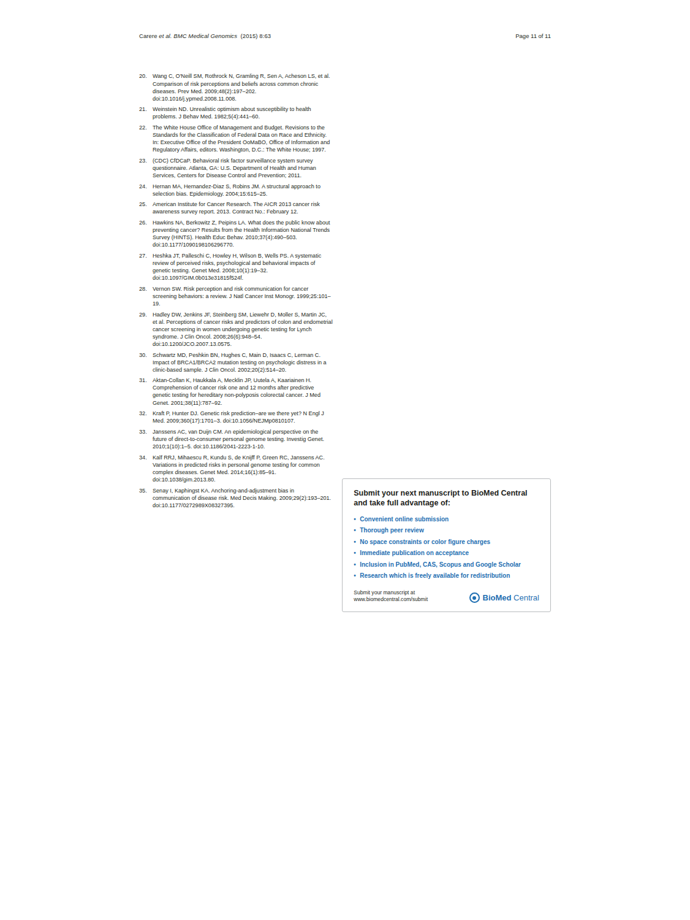Carere et al. BMC Medical Genomics (2015) 8:63
Page 11 of 11
Wang C, O'Neill SM, Rothrock N, Gramling R, Sen A, Acheson LS, et al. Comparison of risk perceptions and beliefs across common chronic diseases. Prev Med. 2009;48(2):197–202. doi:10.1016/j.ypmed.2008.11.008.
Weinstein ND. Unrealistic optimism about susceptibility to health problems. J Behav Med. 1982;5(4):441–60.
The White House Office of Management and Budget. Revisions to the Standards for the Classification of Federal Data on Race and Ethnicity. In: Executive Office of the President OoMaBO, Office of Information and Regulatory Affairs, editors. Washington, D.C.: The White House; 1997.
(CDC) CfDCaP. Behavioral risk factor surveillance system survey questionnaire. Atlanta, GA: U.S. Department of Health and Human Services, Centers for Disease Control and Prevention; 2011.
Hernan MA, Hernandez-Diaz S, Robins JM. A structural approach to selection bias. Epidemiology. 2004;15:615–25.
American Institute for Cancer Research. The AICR 2013 cancer risk awareness survey report. 2013. Contract No.: February 12.
Hawkins NA, Berkowitz Z, Peipins LA. What does the public know about preventing cancer? Results from the Health Information National Trends Survey (HINTS). Health Educ Behav. 2010;37(4):490–503. doi:10.1177/1090198106296770.
Heshka JT, Palleschi C, Howley H, Wilson B, Wells PS. A systematic review of perceived risks, psychological and behavioral impacts of genetic testing. Genet Med. 2008;10(1):19–32. doi:10.1097/GIM.0b013e31815f524f.
Vernon SW. Risk perception and risk communication for cancer screening behaviors: a review. J Natl Cancer Inst Monogr. 1999;25:101–19.
Hadley DW, Jenkins JF, Steinberg SM, Liewehr D, Moller S, Martin JC, et al. Perceptions of cancer risks and predictors of colon and endometrial cancer screening in women undergoing genetic testing for Lynch syndrome. J Clin Oncol. 2008;26(6):948–54. doi:10.1200/JCO.2007.13.0575.
Schwartz MD, Peshkin BN, Hughes C, Main D, Isaacs C, Lerman C. Impact of BRCA1/BRCA2 mutation testing on psychologic distress in a clinic-based sample. J Clin Oncol. 2002;20(2):514–20.
Aktan-Collan K, Haukkala A, Mecklin JP, Uutela A, Kaariainen H. Comprehension of cancer risk one and 12 months after predictive genetic testing for hereditary non-polyposis colorectal cancer. J Med Genet. 2001;38(11):787–92.
Kraft P, Hunter DJ. Genetic risk prediction–are we there yet? N Engl J Med. 2009;360(17):1701–3. doi:10.1056/NEJMp0810107.
Janssens AC, van Duijn CM. An epidemiological perspective on the future of direct-to-consumer personal genome testing. Investig Genet. 2010;1(10):1–5. doi:10.1186/2041-2223-1-10.
Kalf RRJ, Mihaescu R, Kundu S, de Knijff P, Green RC, Janssens AC. Variations in predicted risks in personal genome testing for common complex diseases. Genet Med. 2014;16(1):85–91. doi:10.1038/gim.2013.80.
Senay I, Kaphingst KA. Anchoring-and-adjustment bias in communication of disease risk. Med Decis Making. 2009;29(2):193–201. doi:10.1177/0272989X08327395.
Submit your next manuscript to BioMed Central
and take full advantage of:
Convenient online submission
Thorough peer review
No space constraints or color figure charges
Immediate publication on acceptance
Inclusion in PubMed, CAS, Scopus and Google Scholar
Research which is freely available for redistribution
Submit your manuscript at
www.biomedcentral.com/submit
BioMed Central